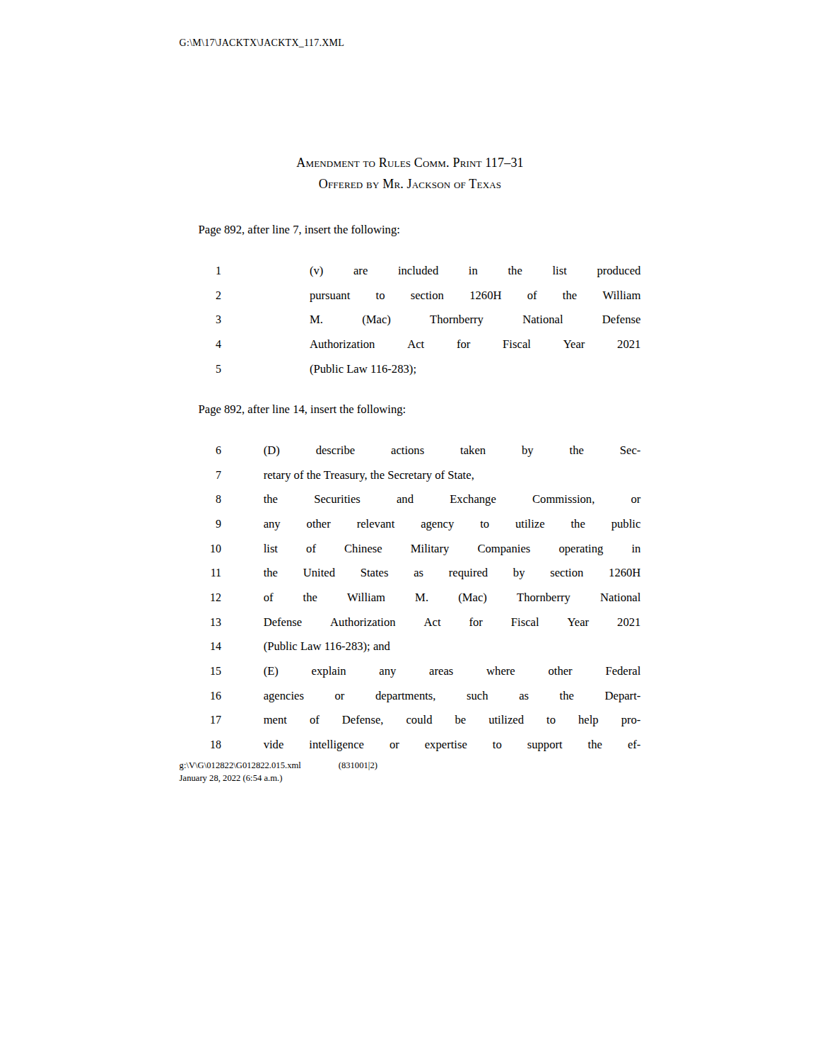G:\M\17\JACKTX\JACKTX_117.XML
Amendment to Rules Comm. Print 117–31
Offered by Mr. Jackson of Texas
Page 892, after line 7, insert the following:
| 1 | (v) are included in the list produced |
| 2 | pursuant to section 1260H of the William |
| 3 | M. (Mac) Thornberry National Defense |
| 4 | Authorization Act for Fiscal Year 2021 |
| 5 | (Public Law 116-283); |
Page 892, after line 14, insert the following:
| 6 | (D) describe actions taken by the Sec- |
| 7 | retary of the Treasury, the Secretary of State, |
| 8 | the Securities and Exchange Commission, or |
| 9 | any other relevant agency to utilize the public |
| 10 | list of Chinese Military Companies operating in |
| 11 | the United States as required by section 1260H |
| 12 | of the William M. (Mac) Thornberry National |
| 13 | Defense Authorization Act for Fiscal Year 2021 |
| 14 | (Public Law 116-283); and |
| 15 | (E) explain any areas where other Federal |
| 16 | agencies or departments, such as the Depart- |
| 17 | ment of Defense, could be utilized to help pro- |
| 18 | vide intelligence or expertise to support the ef- |
g:\V\G\012822\G012822.015.xml
January 28, 2022 (6:54 a.m.)
(831001|2)